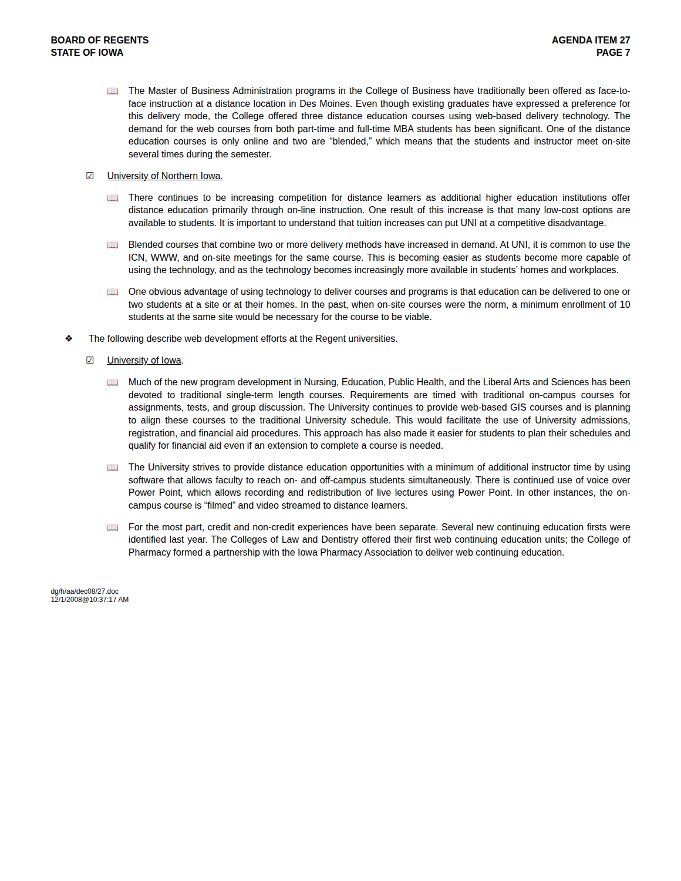BOARD OF REGENTS STATE OF IOWA
AGENDA ITEM 27 PAGE 7
📖
The Master of Business Administration programs in the College of Business have traditionally been offered as face-to-face instruction at a distance location in Des Moines. Even though existing graduates have expressed a preference for this delivery mode, the College offered three distance education courses using web-based delivery technology. The demand for the web courses from both part-time and full-time MBA students has been significant. One of the distance education courses is only online and two are “blended,” which means that the students and instructor meet on-site several times during the semester.
☑
University of Northern Iowa.
📖
There continues to be increasing competition for distance learners as additional higher education institutions offer distance education primarily through on-line instruction. One result of this increase is that many low-cost options are available to students. It is important to understand that tuition increases can put UNI at a competitive disadvantage.
📖
Blended courses that combine two or more delivery methods have increased in demand. At UNI, it is common to use the ICN, WWW, and on-site meetings for the same course. This is becoming easier as students become more capable of using the technology, and as the technology becomes increasingly more available in students’ homes and workplaces.
📖
One obvious advantage of using technology to deliver courses and programs is that education can be delivered to one or two students at a site or at their homes. In the past, when on-site courses were the norm, a minimum enrollment of 10 students at the same site would be necessary for the course to be viable.
❖
The following describe web development efforts at the Regent universities.
☑
University of Iowa.
📖
Much of the new program development in Nursing, Education, Public Health, and the Liberal Arts and Sciences has been devoted to traditional single-term length courses. Requirements are timed with traditional on-campus courses for assignments, tests, and group discussion. The University continues to provide web-based GIS courses and is planning to align these courses to the traditional University schedule. This would facilitate the use of University admissions, registration, and financial aid procedures. This approach has also made it easier for students to plan their schedules and qualify for financial aid even if an extension to complete a course is needed.
📖
The University strives to provide distance education opportunities with a minimum of additional instructor time by using software that allows faculty to reach on- and off-campus students simultaneously. There is continued use of voice over Power Point, which allows recording and redistribution of live lectures using Power Point. In other instances, the on-campus course is “filmed” and video streamed to distance learners.
📖
For the most part, credit and non-credit experiences have been separate. Several new continuing education firsts were identified last year. The Colleges of Law and Dentistry offered their first web continuing education units; the College of Pharmacy formed a partnership with the Iowa Pharmacy Association to deliver web continuing education.
dg/h/aa/dec08/27.doc
12/1/2008@10:37:17 AM